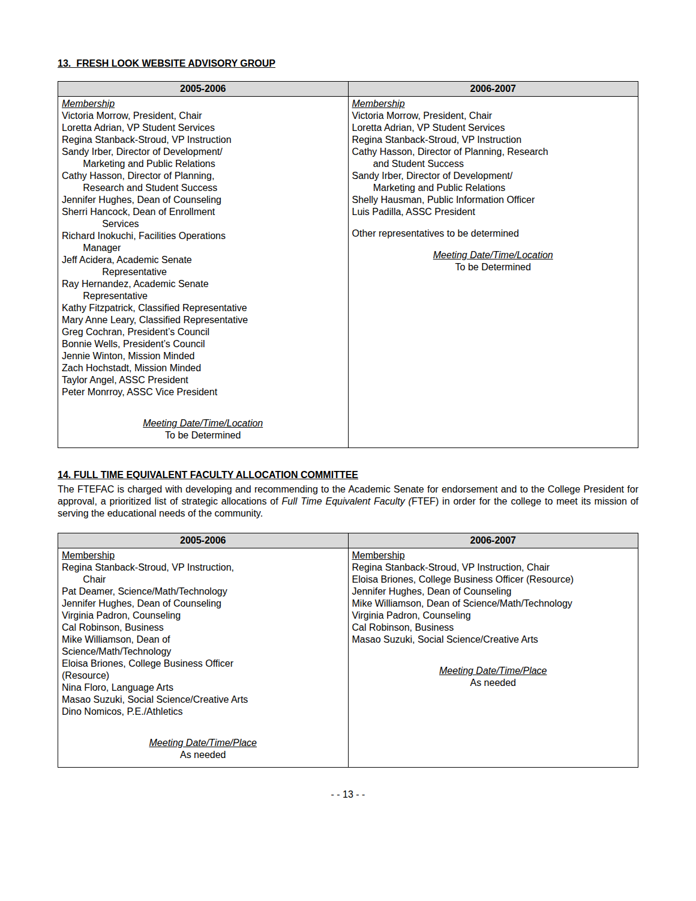13. FRESH LOOK WEBSITE ADVISORY GROUP
| 2005-2006 | 2006-2007 |
| --- | --- |
| Membership Victoria Morrow, President, Chair Loretta Adrian, VP Student Services Regina Stanback-Stroud, VP Instruction Sandy Irber, Director of Development/ Marketing and Public Relations Cathy Hasson, Director of Planning, Research and Student Success Jennifer Hughes, Dean of Counseling Sherri Hancock, Dean of Enrollment Services Richard Inokuchi, Facilities Operations Manager Jeff Acidera, Academic Senate Representative Ray Hernandez, Academic Senate Representative Kathy Fitzpatrick, Classified Representative Mary Anne Leary, Classified Representative Greg Cochran, President’s Council Bonnie Wells, President’s Council Jennie Winton, Mission Minded Zach Hochstadt, Mission Minded Taylor Angel, ASSC President Peter Monrroy, ASSC Vice President Meeting Date/Time/Location To be Determined | Membership Victoria Morrow, President, Chair Loretta Adrian, VP Student Services Regina Stanback-Stroud, VP Instruction Cathy Hasson, Director of Planning, Research and Student Success Sandy Irber, Director of Development/ Marketing and Public Relations Shelly Hausman, Public Information Officer Luis Padilla, ASSC President Other representatives to be determined Meeting Date/Time/Location To be Determined |
14. FULL TIME EQUIVALENT FACULTY ALLOCATION COMMITTEE
The FTEFAC is charged with developing and recommending to the Academic Senate for endorsement and to the College President for approval, a prioritized list of strategic allocations of Full Time Equivalent Faculty (FTEF) in order for the college to meet its mission of serving the educational needs of the community.
| 2005-2006 | 2006-2007 |
| --- | --- |
| Membership Regina Stanback-Stroud, VP Instruction, Chair Pat Deamer, Science/Math/Technology Jennifer Hughes, Dean of Counseling Virginia Padron, Counseling Cal Robinson, Business Mike Williamson, Dean of Science/Math/Technology Eloisa Briones, College Business Officer (Resource) Nina Floro, Language Arts Masao Suzuki, Social Science/Creative Arts Dino Nomicos, P.E./Athletics Meeting Date/Time/Place As needed | Membership Regina Stanback-Stroud, VP Instruction, Chair Eloisa Briones, College Business Officer (Resource) Jennifer Hughes, Dean of Counseling Mike Williamson, Dean of Science/Math/Technology Virginia Padron, Counseling Cal Robinson, Business Masao Suzuki, Social Science/Creative Arts Meeting Date/Time/Place As needed |
- - 13 - -